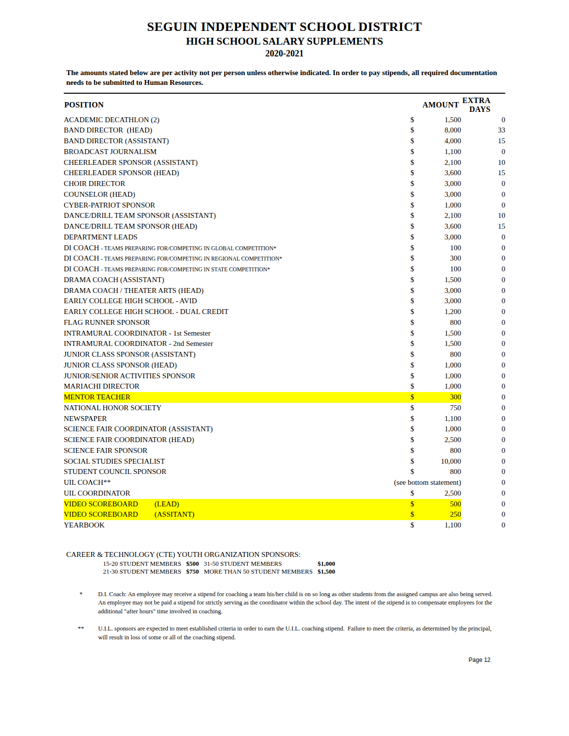SEGUIN INDEPENDENT SCHOOL DISTRICT
HIGH SCHOOL SALARY SUPPLEMENTS
2020-2021
The amounts stated below are per activity not per person unless otherwise indicated. In order to pay stipends, all required documentation needs to be submitted to Human Resources.
| POSITION | AMOUNT | EXTRA DAYS |
| --- | --- | --- |
| ACADEMIC DECATHLON (2) | $ | 1,500 | 0 |
| BAND DIRECTOR (HEAD) | $ | 8,000 | 33 |
| BAND DIRECTOR (ASSISTANT) | $ | 4,000 | 15 |
| BROADCAST JOURNALISM | $ | 1,100 | 0 |
| CHEERLEADER SPONSOR (ASSISTANT) | $ | 2,100 | 10 |
| CHEERLEADER SPONSOR (HEAD) | $ | 3,600 | 15 |
| CHOIR DIRECTOR | $ | 3,000 | 0 |
| COUNSELOR (HEAD) | $ | 3,000 | 0 |
| CYBER-PATRIOT SPONSOR | $ | 1,000 | 0 |
| DANCE/DRILL TEAM SPONSOR (ASSISTANT) | $ | 2,100 | 10 |
| DANCE/DRILL TEAM SPONSOR (HEAD) | $ | 3,600 | 15 |
| DEPARTMENT LEADS | $ | 3,000 | 0 |
| DI COACH - Teams preparing for/competing in global competition* | $ | 100 | 0 |
| DI COACH - Teams preparing for/competing in regional competition* | $ | 300 | 0 |
| DI COACH - Teams preparing for/competing in state competition* | $ | 100 | 0 |
| DRAMA COACH (ASSISTANT) | $ | 1,500 | 0 |
| DRAMA COACH / THEATER ARTS (HEAD) | $ | 3,000 | 0 |
| EARLY COLLEGE HIGH SCHOOL - AVID | $ | 3,000 | 0 |
| EARLY COLLEGE HIGH SCHOOL - DUAL CREDIT | $ | 1,200 | 0 |
| FLAG RUNNER SPONSOR | $ | 800 | 0 |
| INTRAMURAL COORDINATOR - 1st Semester | $ | 1,500 | 0 |
| INTRAMURAL COORDINATOR - 2nd Semester | $ | 1,500 | 0 |
| JUNIOR CLASS SPONSOR (ASSISTANT) | $ | 800 | 0 |
| JUNIOR CLASS SPONSOR (HEAD) | $ | 1,000 | 0 |
| JUNIOR/SENIOR ACTIVITIES SPONSOR | $ | 1,000 | 0 |
| MARIACHI DIRECTOR | $ | 1,000 | 0 |
| MENTOR TEACHER | $ | 300 | 0 |
| NATIONAL HONOR SOCIETY | $ | 750 | 0 |
| NEWSPAPER | $ | 1,100 | 0 |
| SCIENCE FAIR COORDINATOR (ASSISTANT) | $ | 1,000 | 0 |
| SCIENCE FAIR COORDINATOR (HEAD) | $ | 2,500 | 0 |
| SCIENCE FAIR SPONSOR | $ | 800 | 0 |
| SOCIAL STUDIES SPECIALIST | $ | 10,000 | 0 |
| STUDENT COUNCIL SPONSOR | $ | 800 | 0 |
| UIL COACH** | (see bottom statement) | 0 |
| UIL COORDINATOR | $ | 2,500 | 0 |
| VIDEO SCOREBOARD (LEAD) | $ | 500 | 0 |
| VIDEO SCOREBOARD (ASSITANT) | $ | 250 | 0 |
| YEARBOOK | $ | 1,100 | 0 |
CAREER & TECHNOLOGY (CTE) YOUTH ORGANIZATION SPONSORS:
| 15-20 STUDENT MEMBERS | $500 | 31-50 STUDENT MEMBERS | $1,000 |
| 21-30 STUDENT MEMBERS | $750 | MORE THAN 50 STUDENT MEMBERS | $1,500 |
*
D.I. Coach: An employee may receive a stipend for coaching a team his/her child is on so long as other students from the assigned campus are also being served. An employee may not be paid a stipend for strictly serving as the coordinator within the school day. The intent of the stipend is to compensate employees for the additional "after hours" time involved in coaching.
**
U.I.L. sponsors are expected to meet established criteria in order to earn the U.I.L. coaching stipend. Failure to meet the criteria, as determined by the principal, will result in loss of some or all of the coaching stipend.
Page 12